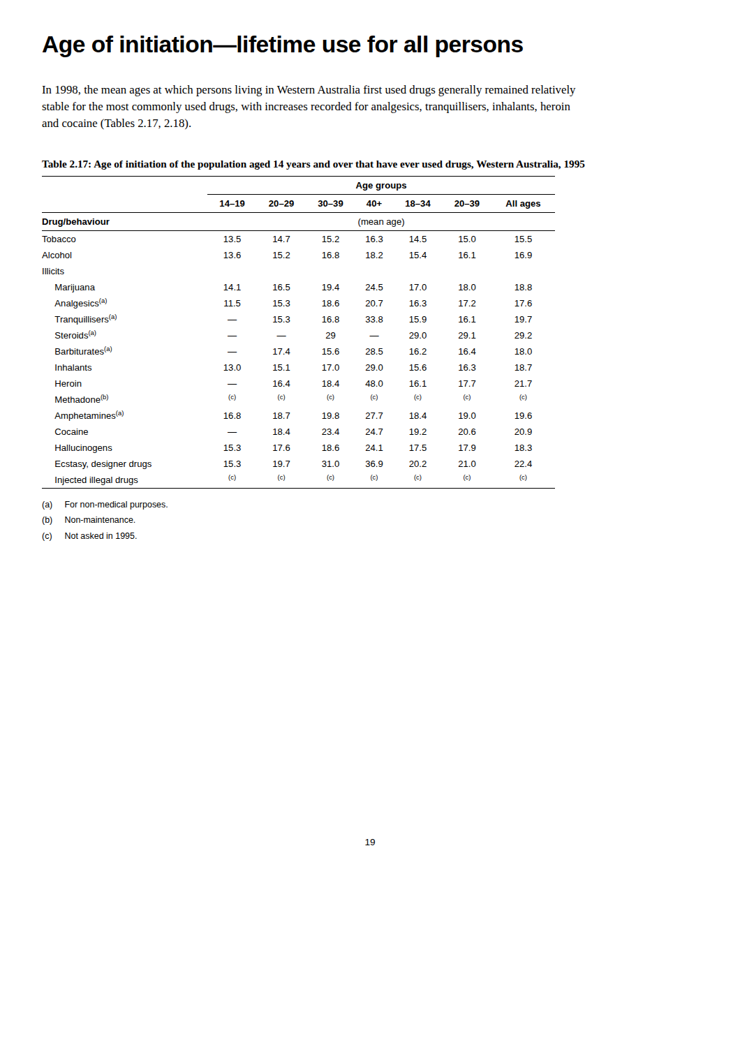Age of initiation—lifetime use for all persons
In 1998, the mean ages at which persons living in Western Australia first used drugs generally remained relatively stable for the most commonly used drugs, with increases recorded for analgesics, tranquillisers, inhalants, heroin and cocaine (Tables 2.17, 2.18).
Table 2.17: Age of initiation of the population aged 14 years and over that have ever used drugs, Western Australia, 1995
| | Age groups |
| --- | --- |
| 14–19 | 20–29 | 30–39 | 40+ | 18–34 | 20–39 | All ages |
| Drug/behaviour | (mean age) |
| Tobacco | 13.5 | 14.7 | 15.2 | 16.3 | 14.5 | 15.0 | 15.5 |
| Alcohol | 13.6 | 15.2 | 16.8 | 18.2 | 15.4 | 16.1 | 16.9 |
| Illicits | | | | | | | |
| Marijuana | 14.1 | 16.5 | 19.4 | 24.5 | 17.0 | 18.0 | 18.8 |
| Analgesics (a) | 11.5 | 15.3 | 18.6 | 20.7 | 16.3 | 17.2 | 17.6 |
| Tranquillisers (a) | — | 15.3 | 16.8 | 33.8 | 15.9 | 16.1 | 19.7 |
| Steroids (a) | — | — | 29 | — | 29.0 | 29.1 | 29.2 |
| Barbiturates (a) | — | 17.4 | 15.6 | 28.5 | 16.2 | 16.4 | 18.0 |
| Inhalants | 13.0 | 15.1 | 17.0 | 29.0 | 15.6 | 16.3 | 18.7 |
| Heroin | — | 16.4 | 18.4 | 48.0 | 16.1 | 17.7 | 21.7 |
| Methadone (b) | (c) | (c) | (c) | (c) | (c) | (c) | (c) |
| Amphetamines (a) | 16.8 | 18.7 | 19.8 | 27.7 | 18.4 | 19.0 | 19.6 |
| Cocaine | — | 18.4 | 23.4 | 24.7 | 19.2 | 20.6 | 20.9 |
| Hallucinogens | 15.3 | 17.6 | 18.6 | 24.1 | 17.5 | 17.9 | 18.3 |
| Ecstasy, designer drugs | 15.3 | 19.7 | 31.0 | 36.9 | 20.2 | 21.0 | 22.4 |
| Injected illegal drugs | (c) | (c) | (c) | (c) | (c) | (c) | (c) |
(a) For non-medical purposes.
(b) Non-maintenance.
(c) Not asked in 1995.
19